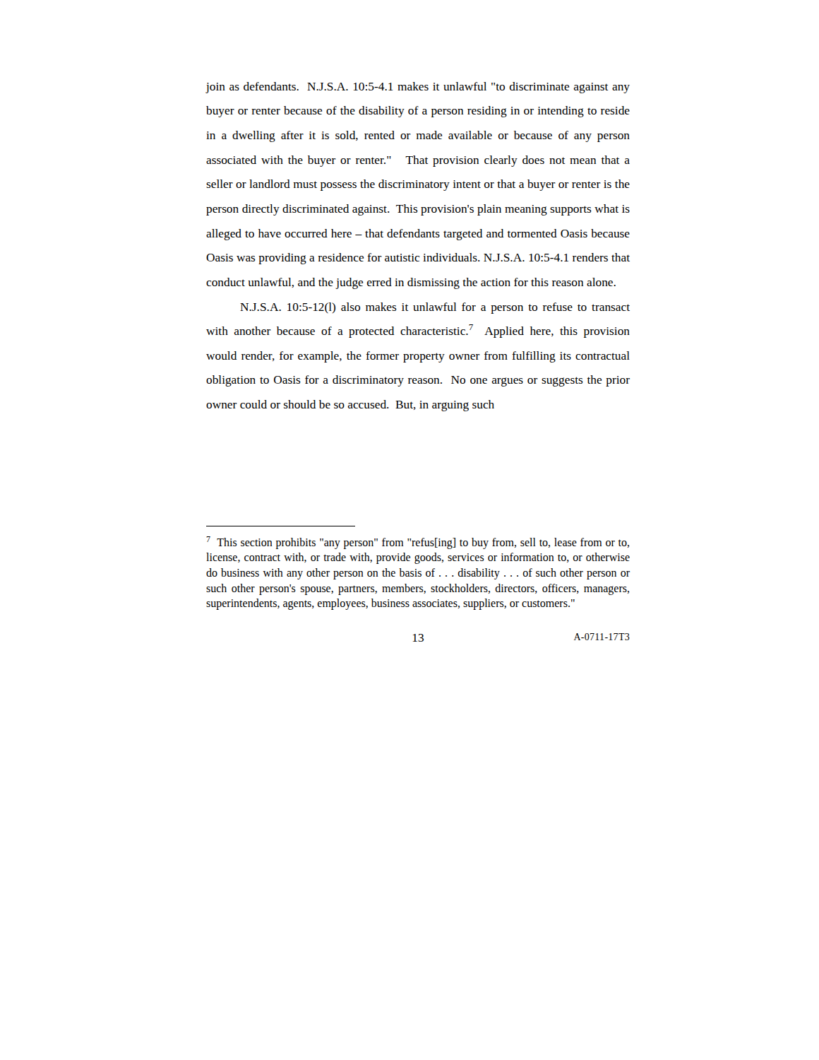join as defendants. N.J.S.A. 10:5-4.1 makes it unlawful "to discriminate against any buyer or renter because of the disability of a person residing in or intending to reside in a dwelling after it is sold, rented or made available or because of any person associated with the buyer or renter." That provision clearly does not mean that a seller or landlord must possess the discriminatory intent or that a buyer or renter is the person directly discriminated against. This provision's plain meaning supports what is alleged to have occurred here – that defendants targeted and tormented Oasis because Oasis was providing a residence for autistic individuals. N.J.S.A. 10:5-4.1 renders that conduct unlawful, and the judge erred in dismissing the action for this reason alone.
N.J.S.A. 10:5-12(l) also makes it unlawful for a person to refuse to transact with another because of a protected characteristic.7 Applied here, this provision would render, for example, the former property owner from fulfilling its contractual obligation to Oasis for a discriminatory reason. No one argues or suggests the prior owner could or should be so accused. But, in arguing such
7 This section prohibits "any person" from "refus[ing] to buy from, sell to, lease from or to, license, contract with, or trade with, provide goods, services or information to, or otherwise do business with any other person on the basis of . . . disability . . . of such other person or such other person's spouse, partners, members, stockholders, directors, officers, managers, superintendents, agents, employees, business associates, suppliers, or customers."
13 A-0711-17T3